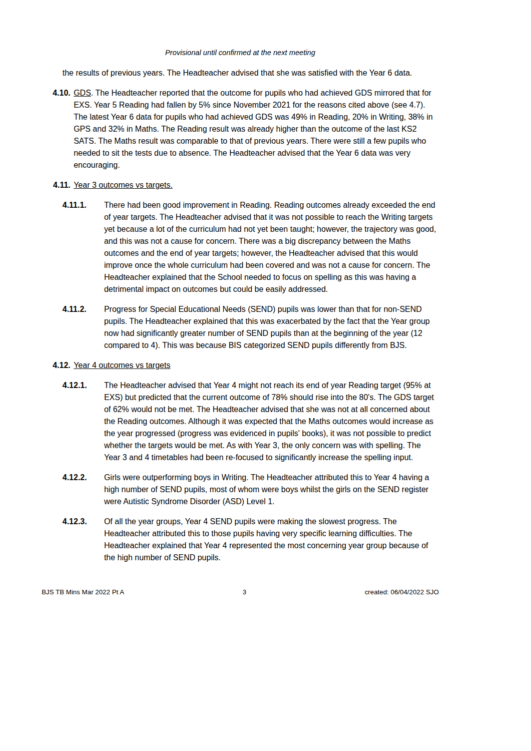Provisional until confirmed at the next meeting
the results of previous years. The Headteacher advised that she was satisfied with the Year 6 data.
4.10.
GDS. The Headteacher reported that the outcome for pupils who had achieved GDS mirrored that for EXS. Year 5 Reading had fallen by 5% since November 2021 for the reasons cited above (see 4.7). The latest Year 6 data for pupils who had achieved GDS was 49% in Reading, 20% in Writing, 38% in GPS and 32% in Maths. The Reading result was already higher than the outcome of the last KS2 SATS. The Maths result was comparable to that of previous years. There were still a few pupils who needed to sit the tests due to absence. The Headteacher advised that the Year 6 data was very encouraging.
4.11.
Year 3 outcomes vs targets.
4.11.1.
There had been good improvement in Reading. Reading outcomes already exceeded the end of year targets. The Headteacher advised that it was not possible to reach the Writing targets yet because a lot of the curriculum had not yet been taught; however, the trajectory was good, and this was not a cause for concern. There was a big discrepancy between the Maths outcomes and the end of year targets; however, the Headteacher advised that this would improve once the whole curriculum had been covered and was not a cause for concern. The Headteacher explained that the School needed to focus on spelling as this was having a detrimental impact on outcomes but could be easily addressed.
4.11.2.
Progress for Special Educational Needs (SEND) pupils was lower than that for non-SEND pupils. The Headteacher explained that this was exacerbated by the fact that the Year group now had significantly greater number of SEND pupils than at the beginning of the year (12 compared to 4). This was because BIS categorized SEND pupils differently from BJS.
4.12.
Year 4 outcomes vs targets
4.12.1.
The Headteacher advised that Year 4 might not reach its end of year Reading target (95% at EXS) but predicted that the current outcome of 78% should rise into the 80's. The GDS target of 62% would not be met. The Headteacher advised that she was not at all concerned about the Reading outcomes. Although it was expected that the Maths outcomes would increase as the year progressed (progress was evidenced in pupils' books), it was not possible to predict whether the targets would be met. As with Year 3, the only concern was with spelling. The Year 3 and 4 timetables had been re-focused to significantly increase the spelling input.
4.12.2.
Girls were outperforming boys in Writing. The Headteacher attributed this to Year 4 having a high number of SEND pupils, most of whom were boys whilst the girls on the SEND register were Autistic Syndrome Disorder (ASD) Level 1.
4.12.3.
Of all the year groups, Year 4 SEND pupils were making the slowest progress. The Headteacher attributed this to those pupils having very specific learning difficulties. The Headteacher explained that Year 4 represented the most concerning year group because of the high number of SEND pupils.
BJS TB Mins Mar 2022 Pt A
3
created: 06/04/2022 SJO